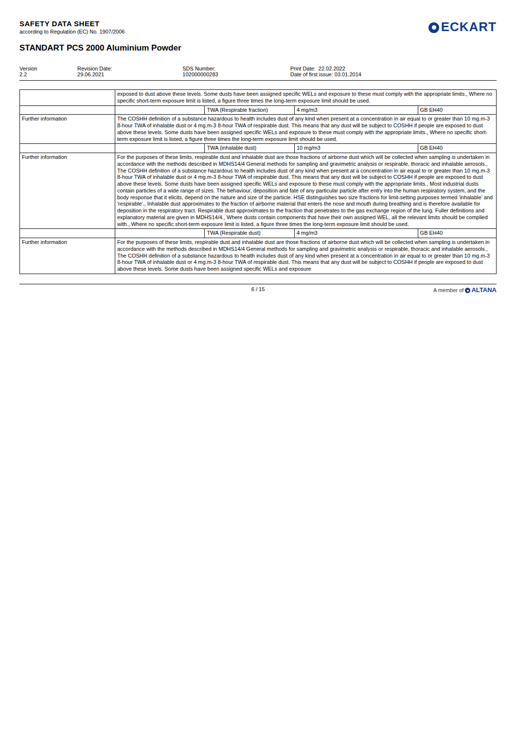SAFETY DATA SHEET
according to Regulation (EC) No. 1907/2006
ECKART
STANDART PCS 2000 Aluminium Powder
| Version 2.2 | Revision Date: 29.06.2021 | SDS Number: 102000000283 | Print Date: 22.02.2022 Date of first issue: 03.01.2014 |
| | exposed to dust above these levels. Some dusts have been assigned specific WELs and exposure to these must comply with the appropriate limits., Where no specific short-term exposure limit is listed, a figure three times the long-term exposure limit should be used. |
| | | TWA (Respirable fraction) | 4 mg/m3 | GB EH40 |
| Further information | The COSHH definition of a substance hazardous to health includes dust of any kind when present at a concentration in air equal to or greater than 10 mg.m-3 8-hour TWA of inhalable dust or 4 mg.m-3 8-hour TWA of respirable dust. This means that any dust will be subject to COSHH if people are exposed to dust above these levels. Some dusts have been assigned specific WELs and exposure to these must comply with the appropriate limits., Where no specific short-term exposure limit is listed, a figure three times the long-term exposure limit should be used. |
| | | TWA (inhalable dust) | 10 mg/m3 | GB EH40 |
| Further information | For the purposes of these limits, respirable dust and inhalable dust are those fractions of airborne dust which will be collected when sampling is undertaken in accordance with the methods described in MDHS14/4 General methods for sampling and gravimetric analysis or respirable, thoracic and inhalable aerosols., The COSHH definition of a substance hazardous to health includes dust of any kind when present at a concentration in air equal to or greater than 10 mg.m-3 8-hour TWA of inhalable dust or 4 mg.m-3 8-hour TWA of respirable dust. This means that any dust will be subject to COSHH if people are exposed to dust above these levels. Some dusts have been assigned specific WELs and exposure to these must comply with the appropriate limits., Most industrial dusts contain particles of a wide range of sizes. The behaviour, deposition and fate of any particular particle after entry into the human respiratory system, and the body response that it elicits, depend on the nature and size of the particle. HSE distinguishes two size fractions for limit-setting purposes termed 'inhalable' and 'respirable'., Inhalable dust approximates to the fraction of airborne material that enters the nose and mouth during breathing and is therefore available for deposition in the respiratory tract. Respirable dust approximates to the fraction that penetrates to the gas exchange region of the lung. Fuller definitions and explanatory material are given in MDHS14/4., Where dusts contain components that have their own assigned WEL, all the relevant limits should be complied with., Where no specific short-term exposure limit is listed, a figure three times the long-term exposure limit should be used. |
| | | TWA (Respirable dust) | 4 mg/m3 | GB EH40 |
| Further information | For the purposes of these limits, respirable dust and inhalable dust are those fractions of airborne dust which will be collected when sampling is undertaken in accordance with the methods described in MDHS14/4 General methods for sampling and gravimetric analysis or respirable, thoracic and inhalable aerosols., The COSHH definition of a substance hazardous to health includes dust of any kind when present at a concentration in air equal to or greater than 10 mg.m-3 8-hour TWA of inhalable dust or 4 mg.m-3 8-hour TWA of respirable dust. This means that any dust will be subject to COSHH if people are exposed to dust above these levels. Some dusts have been assigned specific WELs and exposure |
6 / 15
A member of ALTANA